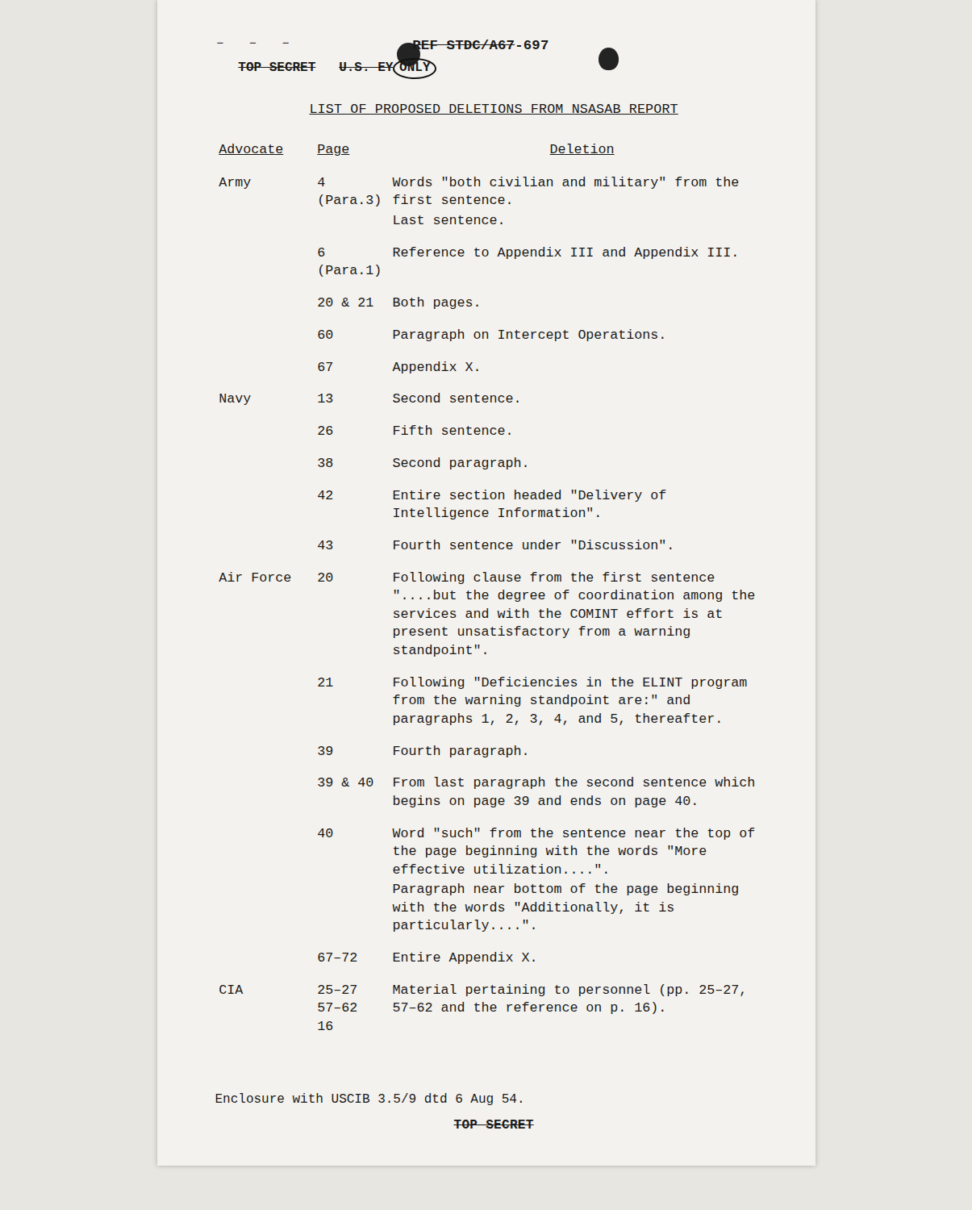− − −
REF STDC/A67-697
TOP SECRET U.S. EY ONLY
LIST OF PROPOSED DELETIONS FROM NSASAB REPORT
| Advocate | Page | Deletion |
| --- | --- | --- |
| Army | 4 (Para.3) | Words "both civilian and military" from the first sentence. Last sentence. |
| | 6 (Para.1) | Reference to Appendix III and Appendix III. |
| | 20 & 21 | Both pages. |
| | 60 | Paragraph on Intercept Operations. |
| | 67 | Appendix X. |
| Navy | 13 | Second sentence. |
| | 26 | Fifth sentence. |
| | 38 | Second paragraph. |
| | 42 | Entire section headed "Delivery of Intelligence Information". |
| | 43 | Fourth sentence under "Discussion". |
| Air Force | 20 | Following clause from the first sentence "....but the degree of coordination among the services and with the COMINT effort is at present unsatisfactory from a warning standpoint". |
| | 21 | Following "Deficiencies in the ELINT program from the warning standpoint are:" and paragraphs 1, 2, 3, 4, and 5, thereafter. |
| | 39 | Fourth paragraph. |
| | 39 & 40 | From last paragraph the second sentence which begins on page 39 and ends on page 40. |
| | 40 | Word "such" from the sentence near the top of the page beginning with the words "More effective utilization....". Paragraph near bottom of the page beginning with the words "Additionally, it is particularly....". |
| | 67–72 | Entire Appendix X. |
| CIA | 25–27 57–62 16 | Material pertaining to personnel (pp. 25–27, 57–62 and the reference on p. 16). |
Enclosure with USCIB 3.5/9 dtd 6 Aug 54.
TOP SECRET